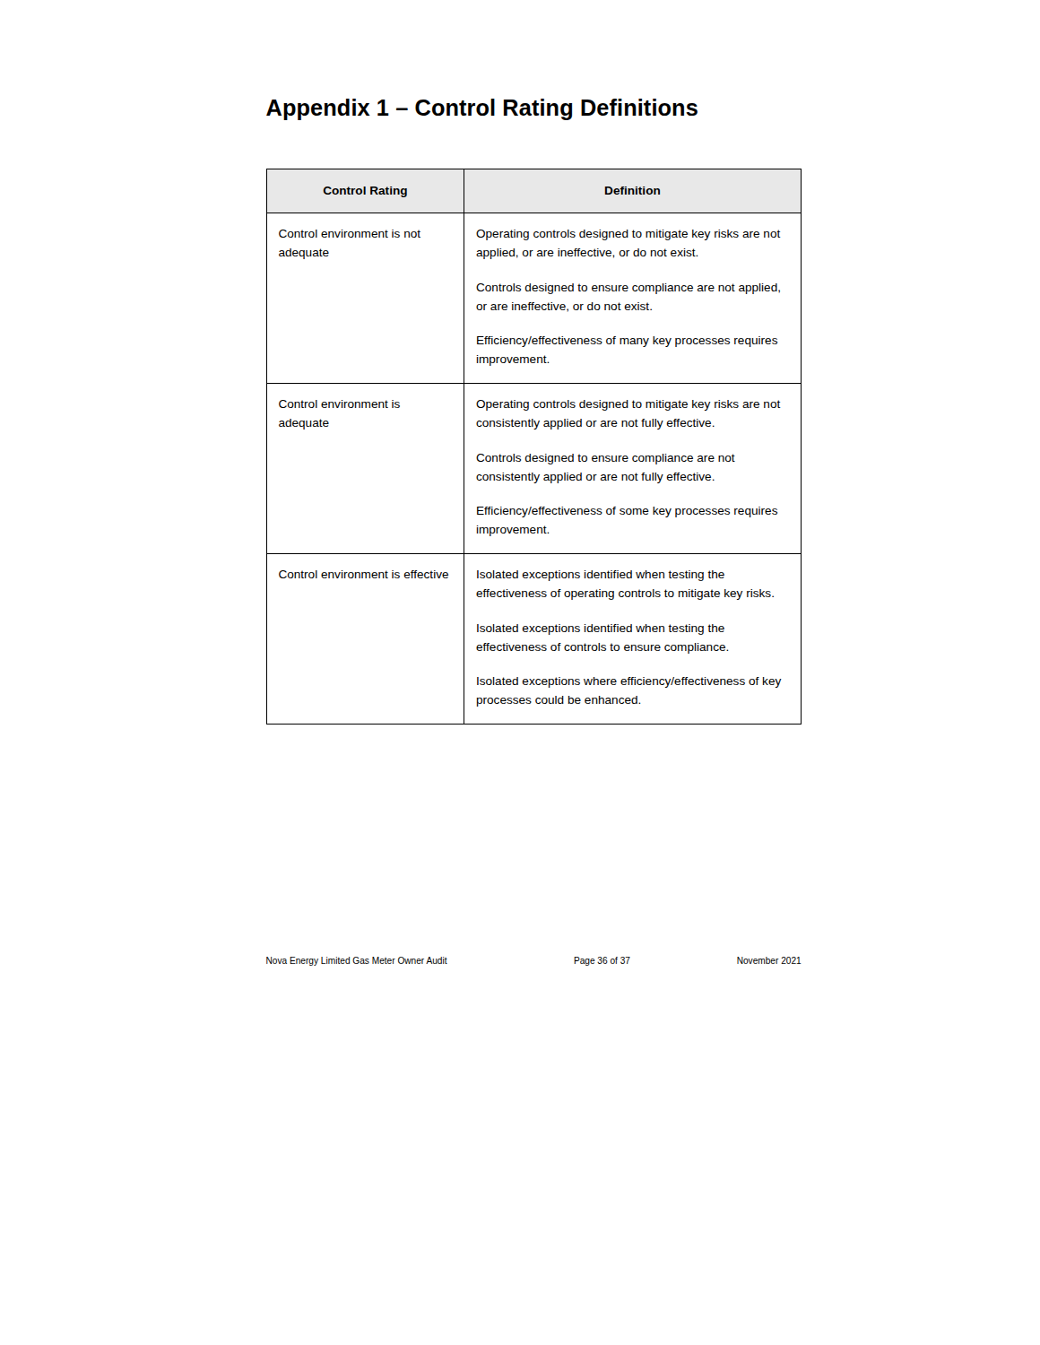Appendix 1 – Control Rating Definitions
| Control Rating | Definition |
| --- | --- |
| Control environment is not adequate | Operating controls designed to mitigate key risks are not applied, or are ineffective, or do not exist. Controls designed to ensure compliance are not applied, or are ineffective, or do not exist. Efficiency/effectiveness of many key processes requires improvement. |
| Control environment is adequate | Operating controls designed to mitigate key risks are not consistently applied or are not fully effective. Controls designed to ensure compliance are not consistently applied or are not fully effective. Efficiency/effectiveness of some key processes requires improvement. |
| Control environment is effective | Isolated exceptions identified when testing the effectiveness of operating controls to mitigate key risks. Isolated exceptions identified when testing the effectiveness of controls to ensure compliance. Isolated exceptions where efficiency/effectiveness of key processes could be enhanced. |
Nova Energy Limited Gas Meter Owner Audit
Page 36 of 37
November 2021